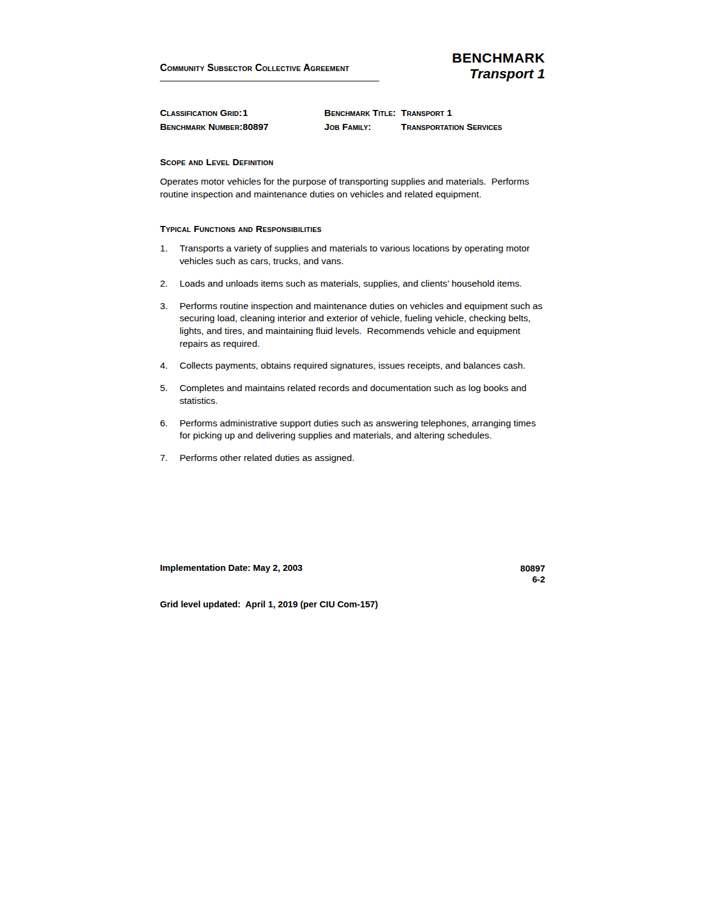Community Subsector Collective Agreement
BENCHMARK
Transport 1
| Classification Grid: | 1 | Benchmark Title: | Transport 1 |
| Benchmark Number: | 80897 | Job Family: | Transportation Services |
Scope and Level Definition
Operates motor vehicles for the purpose of transporting supplies and materials. Performs routine inspection and maintenance duties on vehicles and related equipment.
Typical Functions and Responsibilities
Transports a variety of supplies and materials to various locations by operating motor vehicles such as cars, trucks, and vans.
Loads and unloads items such as materials, supplies, and clients’ household items.
Performs routine inspection and maintenance duties on vehicles and equipment such as securing load, cleaning interior and exterior of vehicle, fueling vehicle, checking belts, lights, and tires, and maintaining fluid levels. Recommends vehicle and equipment repairs as required.
Collects payments, obtains required signatures, issues receipts, and balances cash.
Completes and maintains related records and documentation such as log books and statistics.
Performs administrative support duties such as answering telephones, arranging times for picking up and delivering supplies and materials, and altering schedules.
Performs other related duties as assigned.
Implementation Date: May 2, 2003
80897
6-2
Grid level updated: April 1, 2019 (per CIU Com-157)